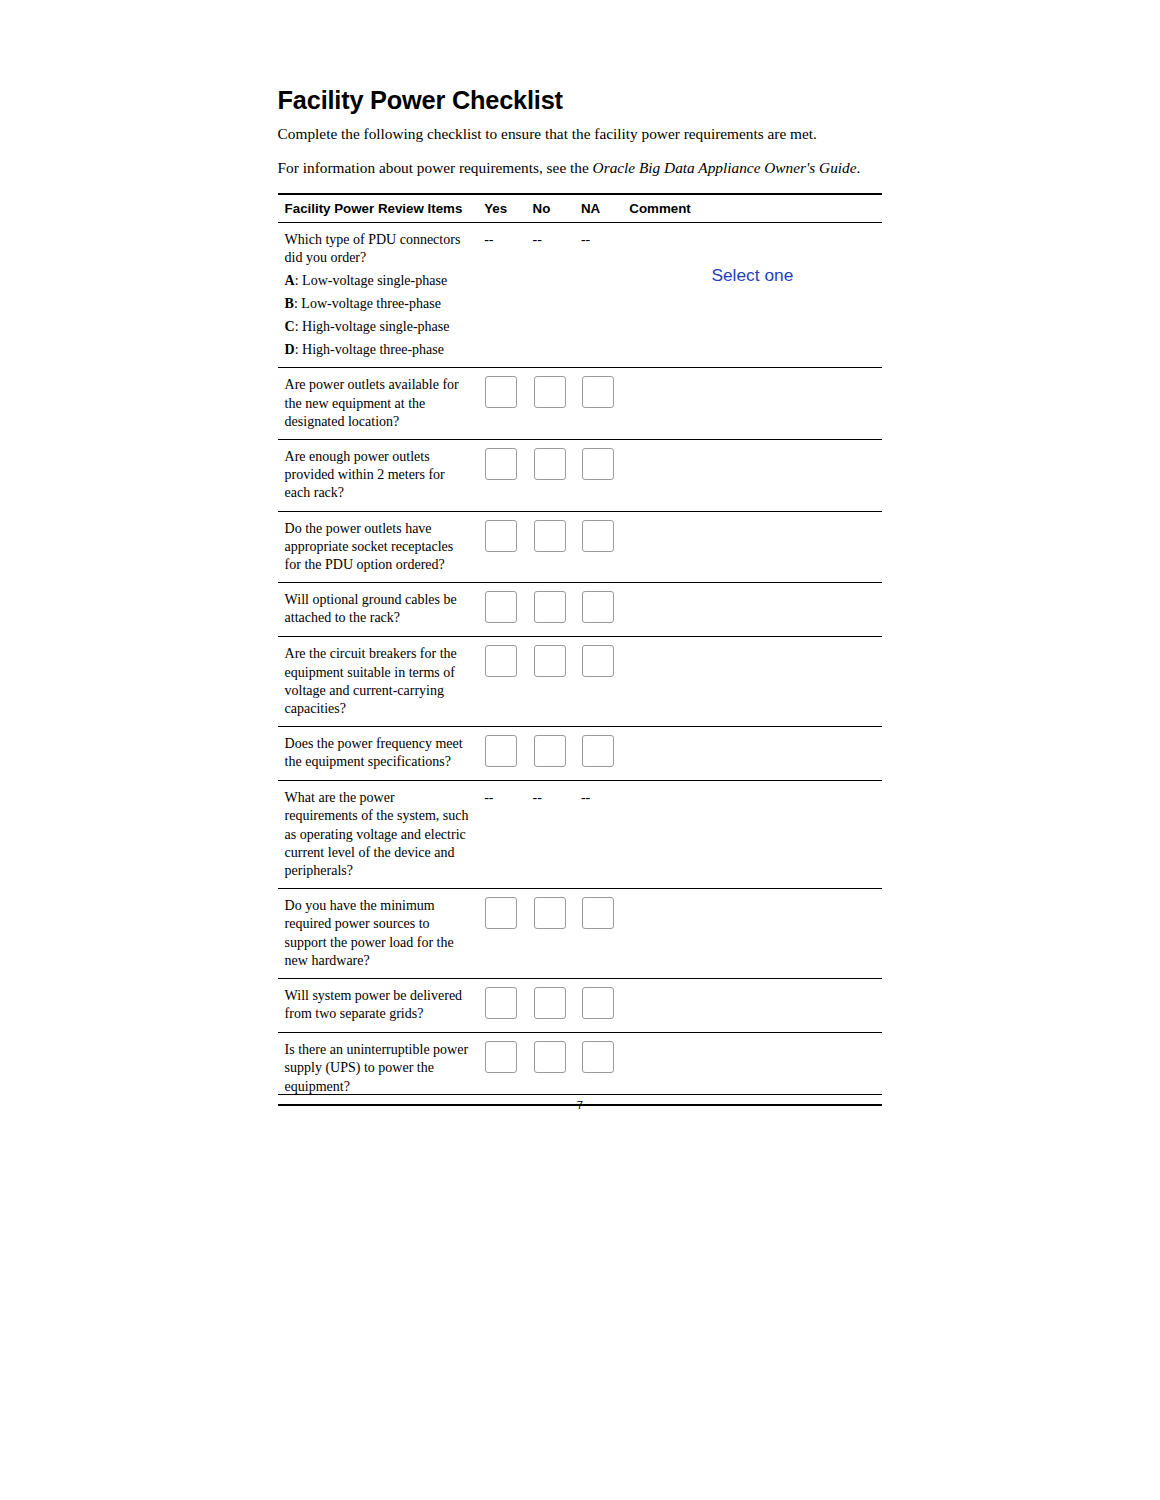Facility Power Checklist
Complete the following checklist to ensure that the facility power requirements are met.
For information about power requirements, see the Oracle Big Data Appliance Owner's Guide.
| Facility Power Review Items | Yes | No | NA | Comment |
| --- | --- | --- | --- | --- |
| Which type of PDU connectors did you order? A : Low-voltage single-phase B : Low-voltage three-phase C : High-voltage single-phase D : High-voltage three-phase | -- | -- | -- | Select one |
| Are power outlets available for the new equipment at the designated location? | | | | |
| Are enough power outlets provided within 2 meters for each rack? | | | | |
| Do the power outlets have appropriate socket receptacles for the PDU option ordered? | | | | |
| Will optional ground cables be attached to the rack? | | | | |
| Are the circuit breakers for the equipment suitable in terms of voltage and current-carrying capacities? | | | | |
| Does the power frequency meet the equipment specifications? | | | | |
| What are the power requirements of the system, such as operating voltage and electric current level of the device and peripherals? | -- | -- | -- | |
| Do you have the minimum required power sources to support the power load for the new hardware? | | | | |
| Will system power be delivered from two separate grids? | | | | |
| Is there an uninterruptible power supply (UPS) to power the equipment? | | | | |
7